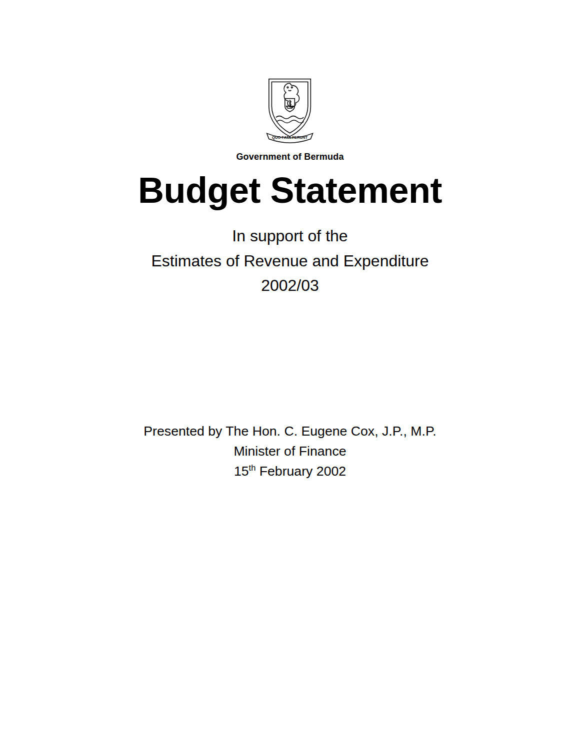QUO FATA FERUNT
Government of Bermuda
Budget Statement
In support of the
Estimates of Revenue and Expenditure
2002/03
Presented by The Hon. C. Eugene Cox, J.P., M.P.
Minister of Finance
15th February 2002